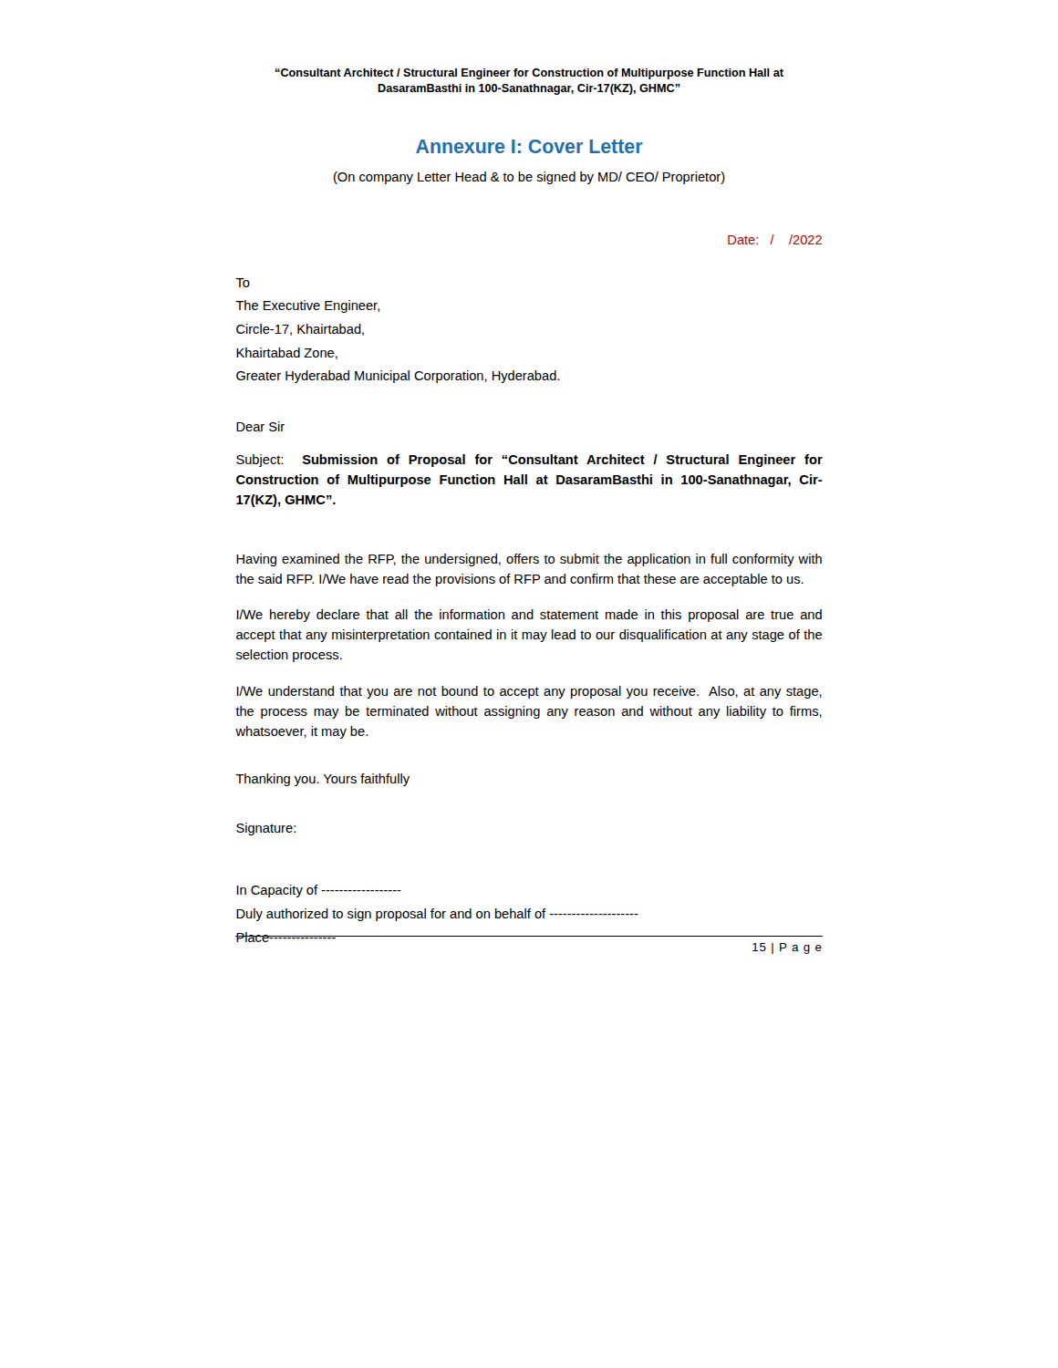“Consultant Architect / Structural Engineer for Construction of Multipurpose Function Hall at DasaramBasthi in 100-Sanathnagar, Cir-17(KZ), GHMC”
Annexure I: Cover Letter
(On company Letter Head & to be signed by MD/ CEO/ Proprietor)
Date: / /2022
To
The Executive Engineer,
Circle-17, Khairtabad,
Khairtabad Zone,
Greater Hyderabad Municipal Corporation, Hyderabad.
Dear Sir
Subject: Submission of Proposal for “Consultant Architect / Structural Engineer for Construction of Multipurpose Function Hall at DasaramBasthi in 100-Sanathnagar, Cir-17(KZ), GHMC”.
Having examined the RFP, the undersigned, offers to submit the application in full conformity with the said RFP. I/We have read the provisions of RFP and confirm that these are acceptable to us.
I/We hereby declare that all the information and statement made in this proposal are true and accept that any misinterpretation contained in it may lead to our disqualification at any stage of the selection process.
I/We understand that you are not bound to accept any proposal you receive. Also, at any stage, the process may be terminated without assigning any reason and without any liability to firms, whatsoever, it may be.
Thanking you. Yours faithfully
Signature:
In Capacity of ------------------
Duly authorized to sign proposal for and on behalf of --------------------
Place---------------
15 | P a g e